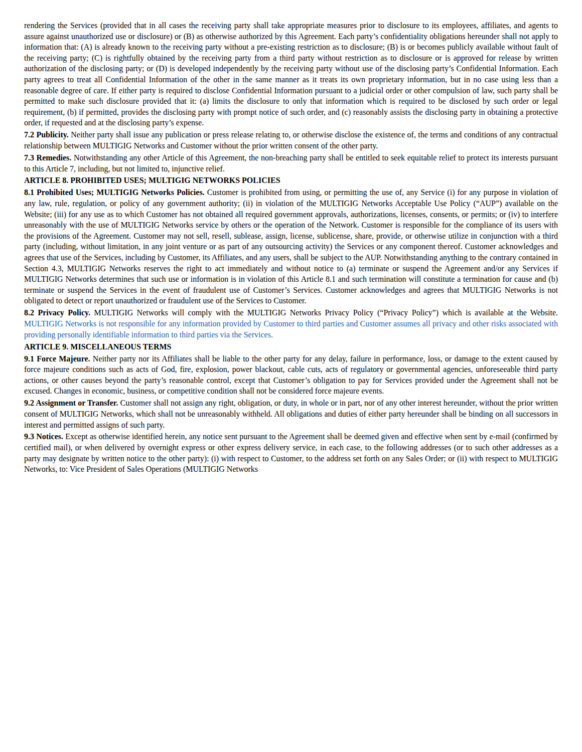rendering the Services (provided that in all cases the receiving party shall take appropriate measures prior to disclosure to its employees, affiliates, and agents to assure against unauthorized use or disclosure) or (B) as otherwise authorized by this Agreement. Each party’s confidentiality obligations hereunder shall not apply to information that: (A) is already known to the receiving party without a pre-existing restriction as to disclosure; (B) is or becomes publicly available without fault of the receiving party; (C) is rightfully obtained by the receiving party from a third party without restriction as to disclosure or is approved for release by written authorization of the disclosing party; or (D) is developed independently by the receiving party without use of the disclosing party’s Confidential Information. Each party agrees to treat all Confidential Information of the other in the same manner as it treats its own proprietary information, but in no case using less than a reasonable degree of care. If either party is required to disclose Confidential Information pursuant to a judicial order or other compulsion of law, such party shall be permitted to make such disclosure provided that it: (a) limits the disclosure to only that information which is required to be disclosed by such order or legal requirement, (b) if permitted, provides the disclosing party with prompt notice of such order, and (c) reasonably assists the disclosing party in obtaining a protective order, if requested and at the disclosing party’s expense.
7.2 Publicity. Neither party shall issue any publication or press release relating to, or otherwise disclose the existence of, the terms and conditions of any contractual relationship between MULTIGIG Networks and Customer without the prior written consent of the other party.
7.3 Remedies. Notwithstanding any other Article of this Agreement, the non-breaching party shall be entitled to seek equitable relief to protect its interests pursuant to this Article 7, including, but not limited to, injunctive relief.
ARTICLE 8. PROHIBITED USES; MULTIGIG NETWORKS POLICIES
8.1 Prohibited Uses; MULTIGIG Networks Policies. Customer is prohibited from using, or permitting the use of, any Service (i) for any purpose in violation of any law, rule, regulation, or policy of any government authority; (ii) in violation of the MULTIGIG Networks Acceptable Use Policy (“AUP”) available on the Website; (iii) for any use as to which Customer has not obtained all required government approvals, authorizations, licenses, consents, or permits; or (iv) to interfere unreasonably with the use of MULTIGIG Networks service by others or the operation of the Network. Customer is responsible for the compliance of its users with the provisions of the Agreement. Customer may not sell, resell, sublease, assign, license, sublicense, share, provide, or otherwise utilize in conjunction with a third party (including, without limitation, in any joint venture or as part of any outsourcing activity) the Services or any component thereof. Customer acknowledges and agrees that use of the Services, including by Customer, its Affiliates, and any users, shall be subject to the AUP. Notwithstanding anything to the contrary contained in Section 4.3, MULTIGIG Networks reserves the right to act immediately and without notice to (a) terminate or suspend the Agreement and/or any Services if MULTIGIG Networks determines that such use or information is in violation of this Article 8.1 and such termination will constitute a termination for cause and (b) terminate or suspend the Services in the event of fraudulent use of Customer’s Services. Customer acknowledges and agrees that MULTIGIG Networks is not obligated to detect or report unauthorized or fraudulent use of the Services to Customer.
8.2 Privacy Policy. MULTIGIG Networks will comply with the MULTIGIG Networks Privacy Policy (“Privacy Policy”) which is available at the Website. MULTIGIG Networks is not responsible for any information provided by Customer to third parties and Customer assumes all privacy and other risks associated with providing personally identifiable information to third parties via the Services.
ARTICLE 9. MISCELLANEOUS TERMS
9.1 Force Majeure. Neither party nor its Affiliates shall be liable to the other party for any delay, failure in performance, loss, or damage to the extent caused by force majeure conditions such as acts of God, fire, explosion, power blackout, cable cuts, acts of regulatory or governmental agencies, unforeseeable third party actions, or other causes beyond the party’s reasonable control, except that Customer’s obligation to pay for Services provided under the Agreement shall not be excused. Changes in economic, business, or competitive condition shall not be considered force majeure events.
9.2 Assignment or Transfer. Customer shall not assign any right, obligation, or duty, in whole or in part, nor of any other interest hereunder, without the prior written consent of MULTIGIG Networks, which shall not be unreasonably withheld. All obligations and duties of either party hereunder shall be binding on all successors in interest and permitted assigns of such party.
9.3 Notices. Except as otherwise identified herein, any notice sent pursuant to the Agreement shall be deemed given and effective when sent by e-mail (confirmed by certified mail), or when delivered by overnight express or other express delivery service, in each case, to the following addresses (or to such other addresses as a party may designate by written notice to the other party): (i) with respect to Customer, to the address set forth on any Sales Order; or (ii) with respect to MULTIGIG Networks, to: Vice President of Sales Operations (MULTIGIG Networks